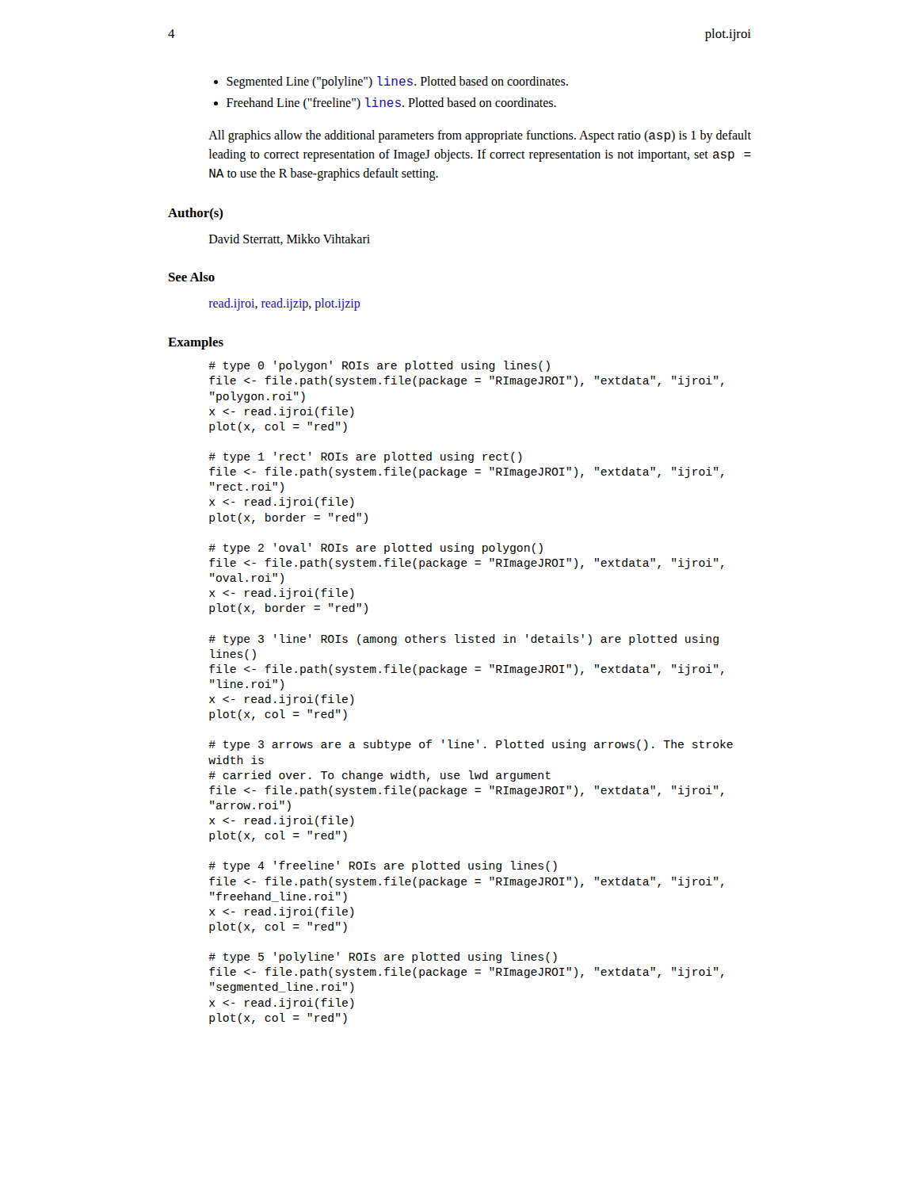4 plot.ijroi
Segmented Line ("polyline") lines. Plotted based on coordinates.
Freehand Line ("freeline") lines. Plotted based on coordinates.
All graphics allow the additional parameters from appropriate functions. Aspect ratio (asp) is 1 by default leading to correct representation of ImageJ objects. If correct representation is not important, set asp = NA to use the R base-graphics default setting.
Author(s)
David Sterratt, Mikko Vihtakari
See Also
read.ijroi, read.ijzip, plot.ijzip
Examples
# type 0 'polygon' ROIs are plotted using lines()
file <- file.path(system.file(package = "RImageJROI"), "extdata", "ijroi", "polygon.roi")
x <- read.ijroi(file)
plot(x, col = "red")

# type 1 'rect' ROIs are plotted using rect()
file <- file.path(system.file(package = "RImageJROI"), "extdata", "ijroi", "rect.roi")
x <- read.ijroi(file)
plot(x, border = "red")

# type 2 'oval' ROIs are plotted using polygon()
file <- file.path(system.file(package = "RImageJROI"), "extdata", "ijroi", "oval.roi")
x <- read.ijroi(file)
plot(x, border = "red")

# type 3 'line' ROIs (among others listed in 'details') are plotted using lines()
file <- file.path(system.file(package = "RImageJROI"), "extdata", "ijroi", "line.roi")
x <- read.ijroi(file)
plot(x, col = "red")

# type 3 arrows are a subtype of 'line'. Plotted using arrows(). The stroke width is
# carried over. To change width, use lwd argument
file <- file.path(system.file(package = "RImageJROI"), "extdata", "ijroi", "arrow.roi")
x <- read.ijroi(file)
plot(x, col = "red")

# type 4 'freeline' ROIs are plotted using lines()
file <- file.path(system.file(package = "RImageJROI"), "extdata", "ijroi", "freehand_line.roi")
x <- read.ijroi(file)
plot(x, col = "red")

# type 5 'polyline' ROIs are plotted using lines()
file <- file.path(system.file(package = "RImageJROI"), "extdata", "ijroi", "segmented_line.roi")
x <- read.ijroi(file)
plot(x, col = "red")